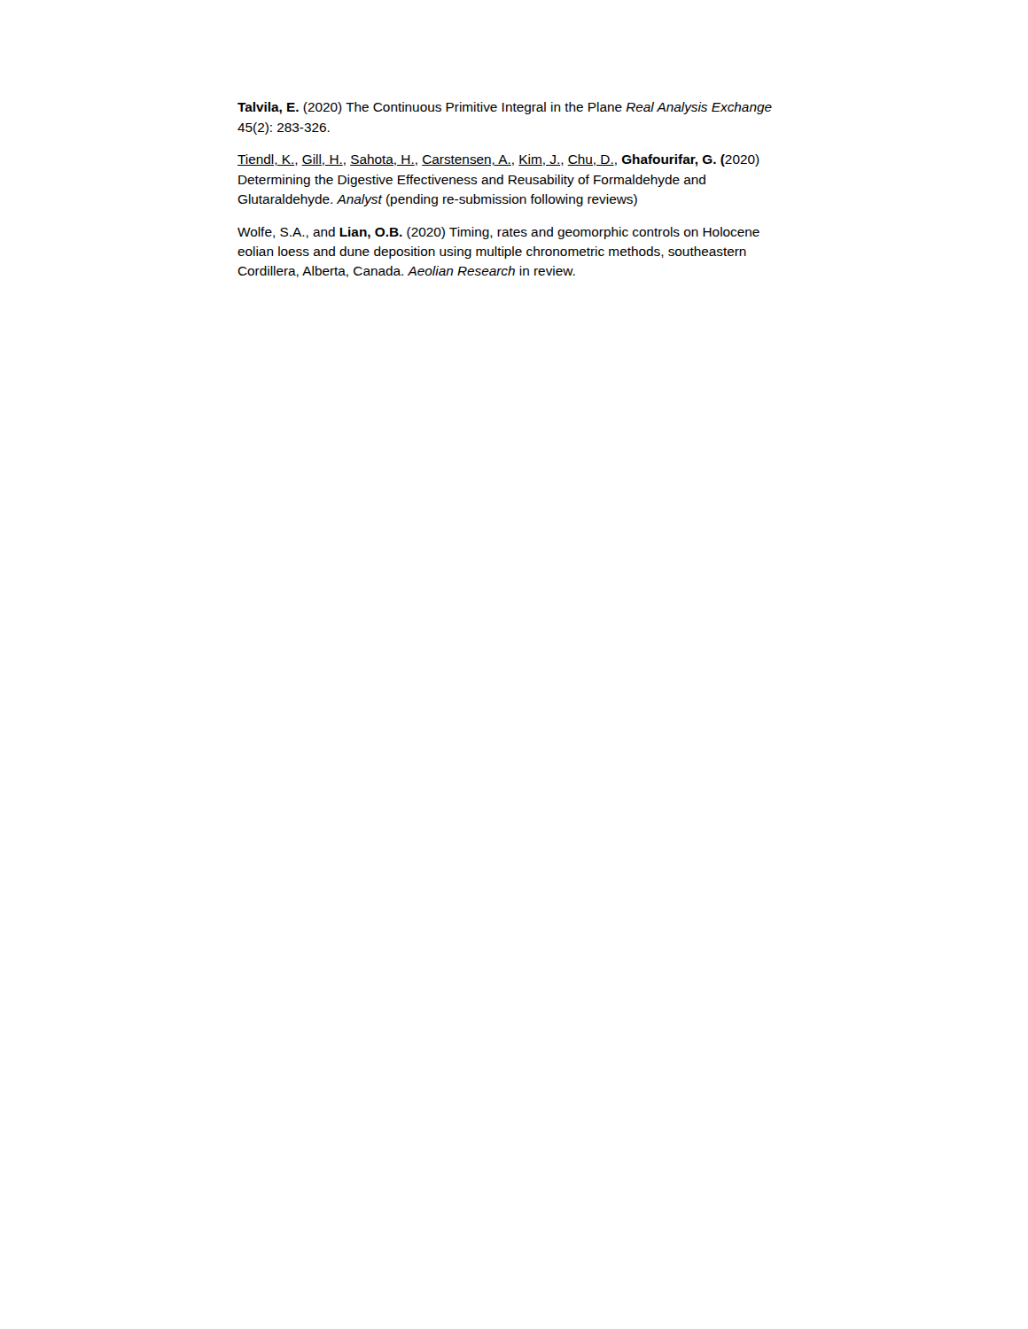Talvila, E. (2020) The Continuous Primitive Integral in the Plane Real Analysis Exchange 45(2): 283-326.
Tiendl, K., Gill, H., Sahota, H., Carstensen, A., Kim, J., Chu, D., Ghafourifar, G. (2020) Determining the Digestive Effectiveness and Reusability of Formaldehyde and Glutaraldehyde. Analyst (pending re-submission following reviews)
Wolfe, S.A., and Lian, O.B. (2020) Timing, rates and geomorphic controls on Holocene eolian loess and dune deposition using multiple chronometric methods, southeastern Cordillera, Alberta, Canada. Aeolian Research in review.